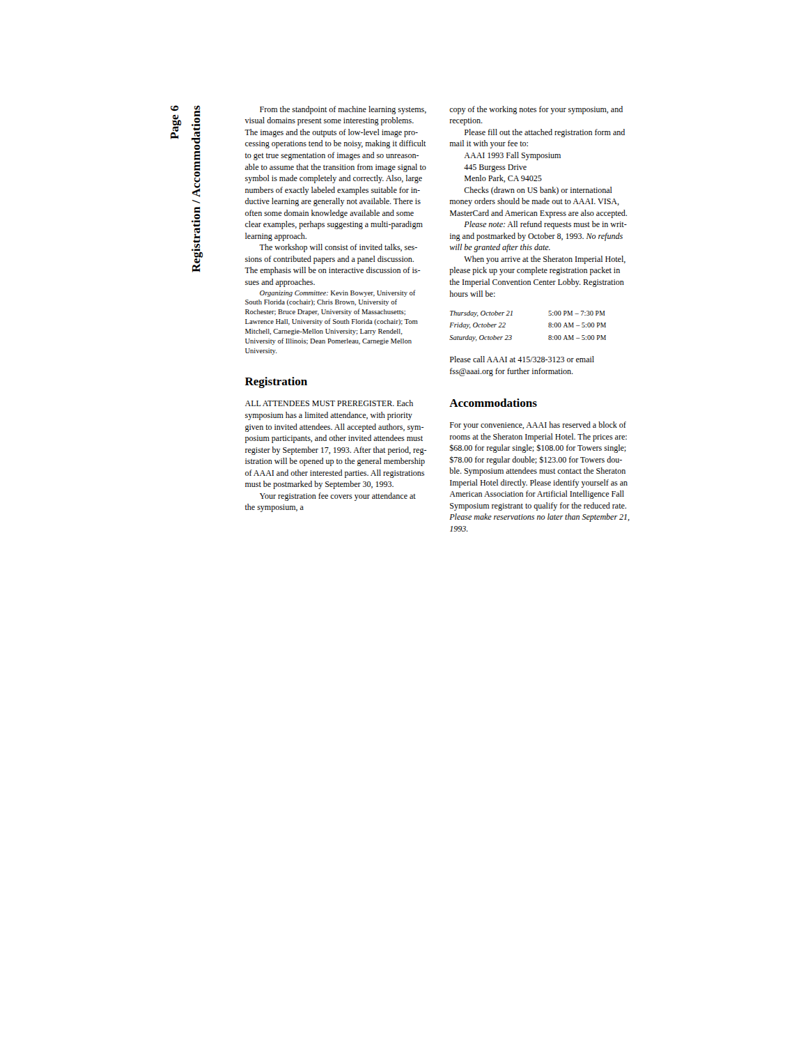Page 6
Registration / Accommodations
From the standpoint of machine learning systems, visual domains present some interesting problems. The images and the outputs of low-level image processing operations tend to be noisy, making it difficult to get true segmentation of images and so unreasonable to assume that the transition from image signal to symbol is made completely and correctly. Also, large numbers of exactly labeled examples suitable for inductive learning are generally not available. There is often some domain knowledge available and some clear examples, perhaps suggesting a multi-paradigm learning approach.
The workshop will consist of invited talks, sessions of contributed papers and a panel discussion. The emphasis will be on interactive discussion of issues and approaches.
Organizing Committee: Kevin Bowyer, University of South Florida (cochair); Chris Brown, University of Rochester; Bruce Draper, University of Massachusetts; Lawrence Hall, University of South Florida (cochair); Tom Mitchell, Carnegie-Mellon University; Larry Rendell, University of Illinois; Dean Pomerleau, Carnegie Mellon University.
Registration
ALL ATTENDEES MUST PREREGISTER. Each symposium has a limited attendance, with priority given to invited attendees. All accepted authors, symposium participants, and other invited attendees must register by September 17, 1993. After that period, registration will be opened up to the general membership of AAAI and other interested parties. All registrations must be postmarked by September 30, 1993.
Your registration fee covers your attendance at the symposium, a
copy of the working notes for your symposium, and reception.
Please fill out the attached registration form and mail it with your fee to:
AAAI 1993 Fall Symposium
445 Burgess Drive
Menlo Park, CA 94025
Checks (drawn on US bank) or international money orders should be made out to AAAI. VISA, MasterCard and American Express are also accepted.
Please note: All refund requests must be in writing and postmarked by October 8, 1993. No refunds will be granted after this date.
When you arrive at the Sheraton Imperial Hotel, please pick up your complete registration packet in the Imperial Convention Center Lobby. Registration hours will be:
| Thursday, October 21 | 5:00 PM – 7:30 PM |
| Friday, October 22 | 8:00 AM – 5:00 PM |
| Saturday, October 23 | 8:00 AM – 5:00 PM |
Please call AAAI at 415/328-3123 or email fss@aaai.org for further information.
Accommodations
For your convenience, AAAI has reserved a block of rooms at the Sheraton Imperial Hotel. The prices are: $68.00 for regular single; $108.00 for Towers single; $78.00 for regular double; $123.00 for Towers double. Symposium attendees must contact the Sheraton Imperial Hotel directly. Please identify yourself as an American Association for Artificial Intelligence Fall Symposium registrant to qualify for the reduced rate. Please make reservations no later than September 21, 1993.